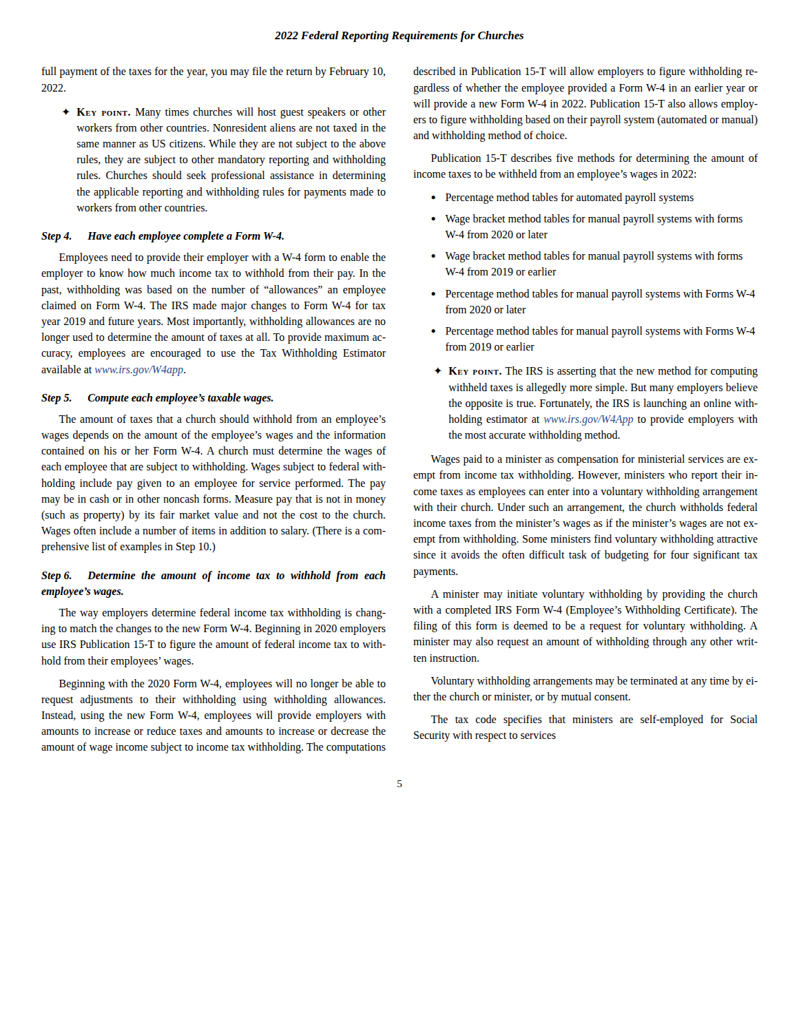2022 Federal Reporting Requirements for Churches
full payment of the taxes for the year, you may file the return by February 10, 2022.
Key point. Many times churches will host guest speakers or other workers from other countries. Nonresident aliens are not taxed in the same manner as US citizens. While they are not subject to the above rules, they are subject to other mandatory reporting and withholding rules. Churches should seek professional assistance in determining the applicable reporting and withholding rules for payments made to workers from other countries.
Step 4. Have each employee complete a Form W-4.
Employees need to provide their employer with a W-4 form to enable the employer to know how much income tax to withhold from their pay. In the past, withholding was based on the number of “allowances” an employee claimed on Form W-4. The IRS made major changes to Form W-4 for tax year 2019 and future years. Most importantly, withholding allowances are no longer used to determine the amount of taxes at all. To provide maximum accuracy, employees are encouraged to use the Tax Withholding Estimator available at www.irs.gov/W4app.
Step 5. Compute each employee’s taxable wages.
The amount of taxes that a church should withhold from an employee’s wages depends on the amount of the employee’s wages and the information contained on his or her Form W-4. A church must determine the wages of each employee that are subject to withholding. Wages subject to federal withholding include pay given to an employee for service performed. The pay may be in cash or in other noncash forms. Measure pay that is not in money (such as property) by its fair market value and not the cost to the church. Wages often include a number of items in addition to salary. (There is a comprehensive list of examples in Step 10.)
Step 6. Determine the amount of income tax to withhold from each employee’s wages.
The way employers determine federal income tax withholding is changing to match the changes to the new Form W-4. Beginning in 2020 employers use IRS Publication 15-T to figure the amount of federal income tax to withhold from their employees’ wages.
Beginning with the 2020 Form W-4, employees will no longer be able to request adjustments to their withholding using withholding allowances. Instead, using the new Form W-4, employees will provide employers with amounts to increase or reduce taxes and amounts to increase or decrease the amount of wage income subject to income tax withholding. The computations described in Publication 15-T will allow employers to figure withholding regardless of whether the employee provided a Form W-4 in an earlier year or will provide a new Form W-4 in 2022. Publication 15-T also allows employers to figure withholding based on their payroll system (automated or manual) and withholding method of choice.
Publication 15-T describes five methods for determining the amount of income taxes to be withheld from an employee’s wages in 2022:
Percentage method tables for automated payroll systems
Wage bracket method tables for manual payroll systems with forms W-4 from 2020 or later
Wage bracket method tables for manual payroll systems with forms W-4 from 2019 or earlier
Percentage method tables for manual payroll systems with Forms W-4 from 2020 or later
Percentage method tables for manual payroll systems with Forms W-4 from 2019 or earlier
Key point. The IRS is asserting that the new method for computing withheld taxes is allegedly more simple. But many employers believe the opposite is true. Fortunately, the IRS is launching an online withholding estimator at www.irs.gov/W4App to provide employers with the most accurate withholding method.
Wages paid to a minister as compensation for ministerial services are exempt from income tax withholding. However, ministers who report their income taxes as employees can enter into a voluntary withholding arrangement with their church. Under such an arrangement, the church withholds federal income taxes from the minister’s wages as if the minister’s wages are not exempt from withholding. Some ministers find voluntary withholding attractive since it avoids the often difficult task of budgeting for four significant tax payments.
A minister may initiate voluntary withholding by providing the church with a completed IRS Form W-4 (Employee’s Withholding Certificate). The filing of this form is deemed to be a request for voluntary withholding. A minister may also request an amount of withholding through any other written instruction.
Voluntary withholding arrangements may be terminated at any time by either the church or minister, or by mutual consent.
The tax code specifies that ministers are self-employed for Social Security with respect to services
5